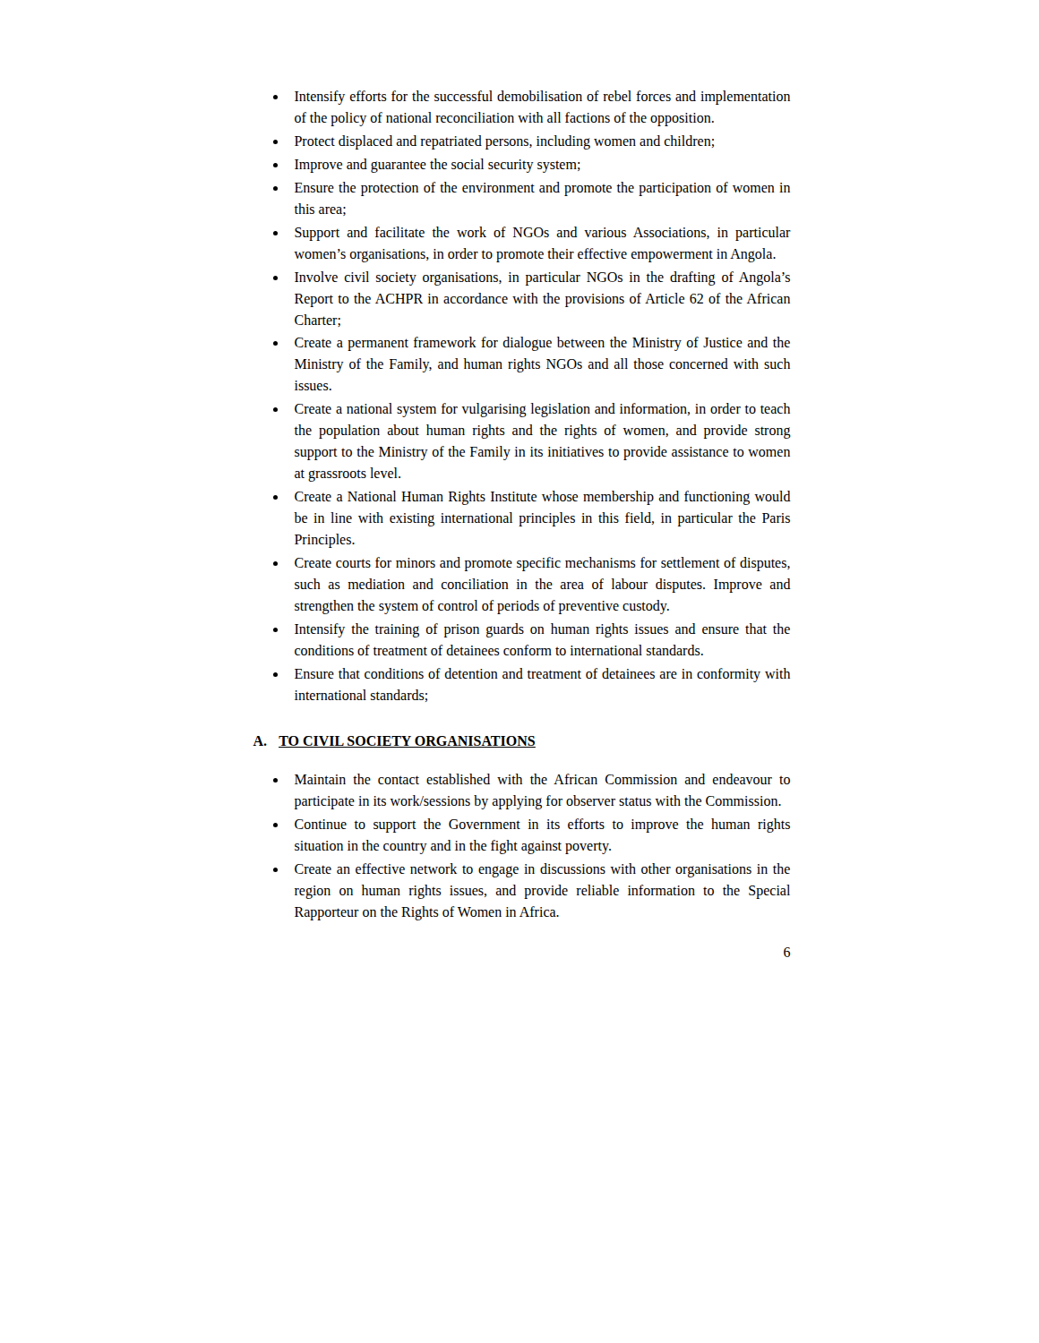Intensify efforts for the successful demobilisation of rebel forces and implementation of the policy of national reconciliation with all factions of the opposition.
Protect displaced and repatriated persons, including women and children;
Improve and guarantee the social security system;
Ensure the protection of the environment and promote the participation of women in this area;
Support and facilitate the work of NGOs and various Associations, in particular women’s organisations, in order to promote their effective empowerment in Angola.
Involve civil society organisations, in particular NGOs in the drafting of Angola’s Report to the ACHPR in accordance with the provisions of Article 62 of the African Charter;
Create a permanent framework for dialogue between the Ministry of Justice and the Ministry of the Family, and human rights NGOs and all those concerned with such issues.
Create a national system for vulgarising legislation and information, in order to teach the population about human rights and the rights of women, and provide strong support to the Ministry of the Family in its initiatives to provide assistance to women at grassroots level.
Create a National Human Rights Institute whose membership and functioning would be in line with existing international principles in this field, in particular the Paris Principles.
Create courts for minors and promote specific mechanisms for settlement of disputes, such as mediation and conciliation in the area of labour disputes. Improve and strengthen the system of control of periods of preventive custody.
Intensify the training of prison guards on human rights issues and ensure that the conditions of treatment of detainees conform to international standards.
Ensure that conditions of detention and treatment of detainees are in conformity with international standards;
A. TO CIVIL SOCIETY ORGANISATIONS
Maintain the contact established with the African Commission and endeavour to participate in its work/sessions by applying for observer status with the Commission.
Continue to support the Government in its efforts to improve the human rights situation in the country and in the fight against poverty.
Create an effective network to engage in discussions with other organisations in the region on human rights issues, and provide reliable information to the Special Rapporteur on the Rights of Women in Africa.
6